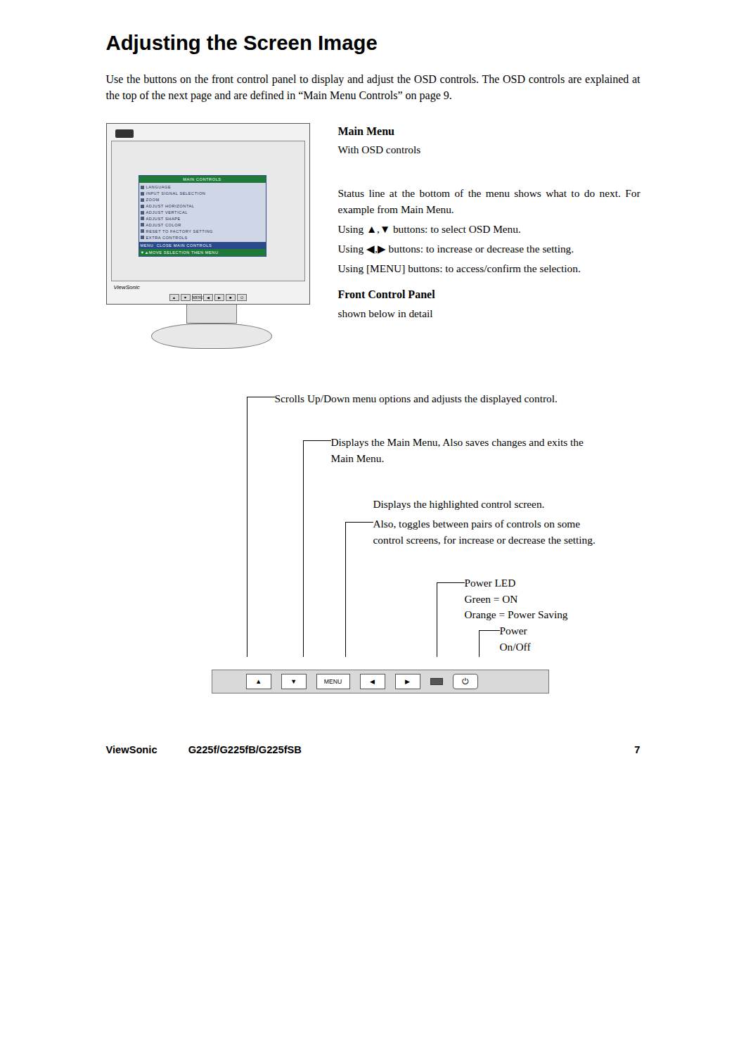Adjusting the Screen Image
Use the buttons on the front control panel to display and adjust the OSD controls. The OSD controls are explained at the top of the next page and are defined in “Main Menu Controls” on page 9.
MAIN CONTROLS
LANGUAGE
INPUT SIGNAL SELECTION
ZOOM
ADJUST HORIZONTAL
ADJUST VERTICAL
ADJUST SHAPE
ADJUST COLOR
RESET TO FACTORY SETTING
EXTRA CONTROLS
MENU CLOSE MAIN CONTROLS
▼▲MOVE SELECTION THEN MENU
ViewSonic
▲
▼
MENU
◀
▶
■
⏻
Main Menu
With OSD controls
Status line at the bottom of the menu shows what to do next. For example from Main Menu.
Using ▲,▼ buttons: to select OSD Menu.
Using ◀,▶ buttons: to increase or decrease the setting.
Using [MENU] buttons: to access/confirm the selection.
Front Control Panel
shown below in detail
Scrolls Up/Down menu options and adjusts the displayed control.
Displays the Main Menu, Also saves changes and exits the Main Menu.
Displays the highlighted control screen.
Also, toggles between pairs of controls on some control screens, for increase or decrease the setting.
Power LED
Green = ON
Orange = Power Saving
Power
On/Off
▲
▼
MENU
◀
▶
⏻
ViewSonic G225f/G225fB/G225fSB
7